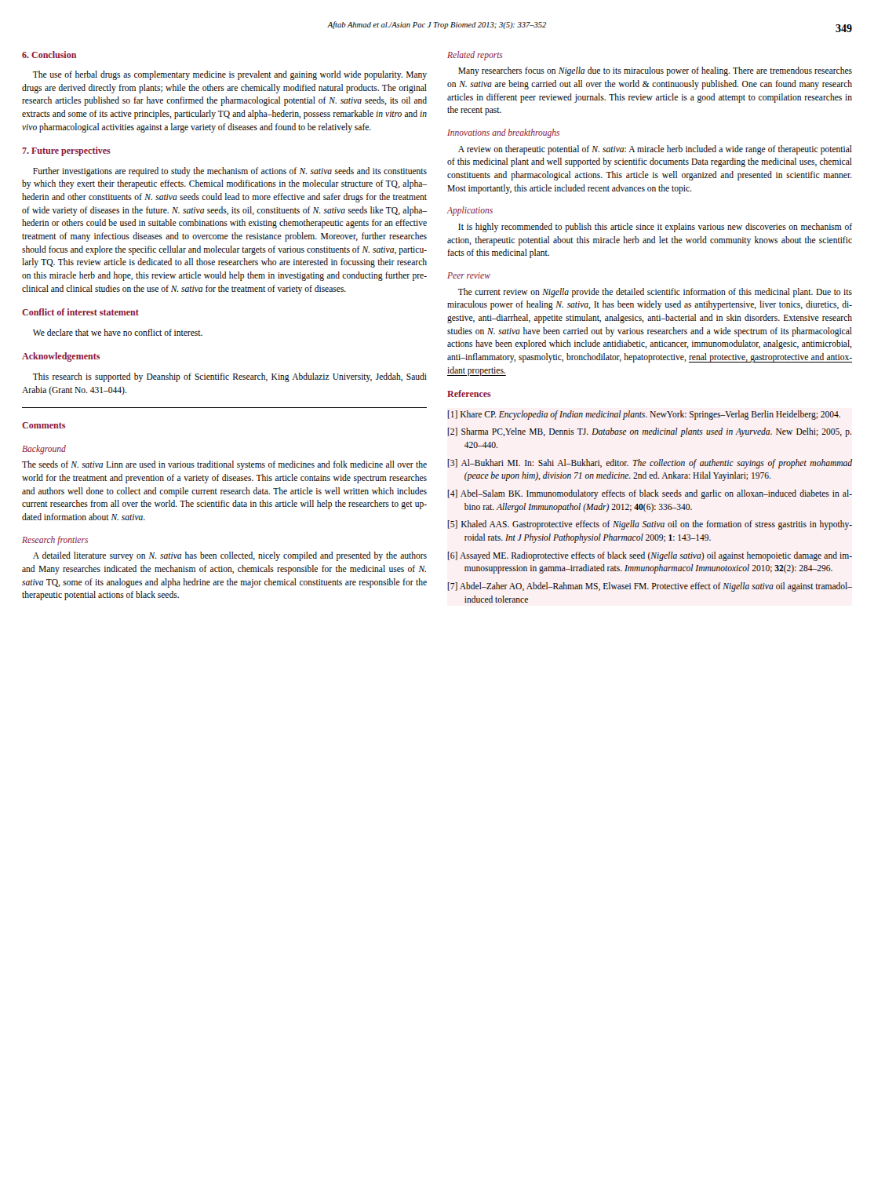Aftab Ahmad et al./Asian Pac J Trop Biomed 2013; 3(5): 337–352
349
6. Conclusion
The use of herbal drugs as complementary medicine is prevalent and gaining world wide popularity. Many drugs are derived directly from plants; while the others are chemically modified natural products. The original research articles published so far have confirmed the pharmacological potential of N. sativa seeds, its oil and extracts and some of its active principles, particularly TQ and alpha–hederin, possess remarkable in vitro and in vivo pharmacological activities against a large variety of diseases and found to be relatively safe.
7. Future perspectives
Further investigations are required to study the mechanism of actions of N. sativa seeds and its constituents by which they exert their therapeutic effects. Chemical modifications in the molecular structure of TQ, alpha–hederin and other constituents of N. sativa seeds could lead to more effective and safer drugs for the treatment of wide variety of diseases in the future. N. sativa seeds, its oil, constituents of N. sativa seeds like TQ, alpha–hederin or others could be used in suitable combinations with existing chemotherapeutic agents for an effective treatment of many infectious diseases and to overcome the resistance problem. Moreover, further researches should focus and explore the specific cellular and molecular targets of various constituents of N. sativa, particularly TQ. This review article is dedicated to all those researchers who are interested in focussing their research on this miracle herb and hope, this review article would help them in investigating and conducting further preclinical and clinical studies on the use of N. sativa for the treatment of variety of diseases.
Conflict of interest statement
We declare that we have no conflict of interest.
Acknowledgements
This research is supported by Deanship of Scientific Research, King Abdulaziz University, Jeddah, Saudi Arabia (Grant No. 431–044).
Comments
Background
The seeds of N. sativa Linn are used in various traditional systems of medicines and folk medicine all over the world for the treatment and prevention of a variety of diseases. This article contains wide spectrum researches and authors well done to collect and compile current research data. The article is well written which includes current researches from all over the world. The scientific data in this article will help the researchers to get updated information about N. sativa.
Research frontiers
A detailed literature survey on N. sativa has been collected, nicely compiled and presented by the authors and Many researches indicated the mechanism of action, chemicals responsible for the medicinal uses of N. sativa TQ, some of its analogues and alpha hedrine are the major chemical constituents are responsible for the therapeutic potential actions of black seeds.
Related reports
Many researchers focus on Nigella due to its miraculous power of healing. There are tremendous researches on N. sativa are being carried out all over the world & continuously published. One can found many research articles in different peer reviewed journals. This review article is a good attempt to compilation researches in the recent past.
Innovations and breakthroughs
A review on therapeutic potential of N. sativa: A miracle herb included a wide range of therapeutic potential of this medicinal plant and well supported by scientific documents Data regarding the medicinal uses, chemical constituents and pharmacological actions. This article is well organized and presented in scientific manner. Most importantly, this article included recent advances on the topic.
Applications
It is highly recommended to publish this article since it explains various new discoveries on mechanism of action, therapeutic potential about this miracle herb and let the world community knows about the scientific facts of this medicinal plant.
Peer review
The current review on Nigella provide the detailed scientific information of this medicinal plant. Due to its miraculous power of healing N. sativa, It has been widely used as antihypertensive, liver tonics, diuretics, digestive, anti–diarrheal, appetite stimulant, analgesics, anti–bacterial and in skin disorders. Extensive research studies on N. sativa have been carried out by various researchers and a wide spectrum of its pharmacological actions have been explored which include antidiabetic, anticancer, immunomodulator, analgesic, antimicrobial, anti–inflammatory, spasmolytic, bronchodilator, hepatoprotective, renal protective, gastroprotective and antioxidant properties.
References
[1] Khare CP. Encyclopedia of Indian medicinal plants. NewYork: Springes–Verlag Berlin Heidelberg; 2004.
[2] Sharma PC,Yelne MB, Dennis TJ. Database on medicinal plants used in Ayurveda. New Delhi; 2005, p. 420–440.
[3] Al–Bukhari MI. In: Sahi Al–Bukhari, editor. The collection of authentic sayings of prophet mohammad (peace be upon him), division 71 on medicine. 2nd ed. Ankara: Hilal Yayinlari; 1976.
[4] Abel–Salam BK. Immunomodulatory effects of black seeds and garlic on alloxan–induced diabetes in albino rat. Allergol Immunopathol (Madr) 2012; 40(6): 336–340.
[5] Khaled AAS. Gastroprotective effects of Nigella Sativa oil on the formation of stress gastritis in hypothyroidal rats. Int J Physiol Pathophysiol Pharmacol 2009; 1: 143–149.
[6] Assayed ME. Radioprotective effects of black seed (Nigella sativa) oil against hemopoietic damage and immunosuppression in gamma–irradiated rats. Immunopharmacol Immunotoxicol 2010; 32(2): 284–296.
[7] Abdel–Zaher AO, Abdel–Rahman MS, Elwasei FM. Protective effect of Nigella sativa oil against tramadol–induced tolerance